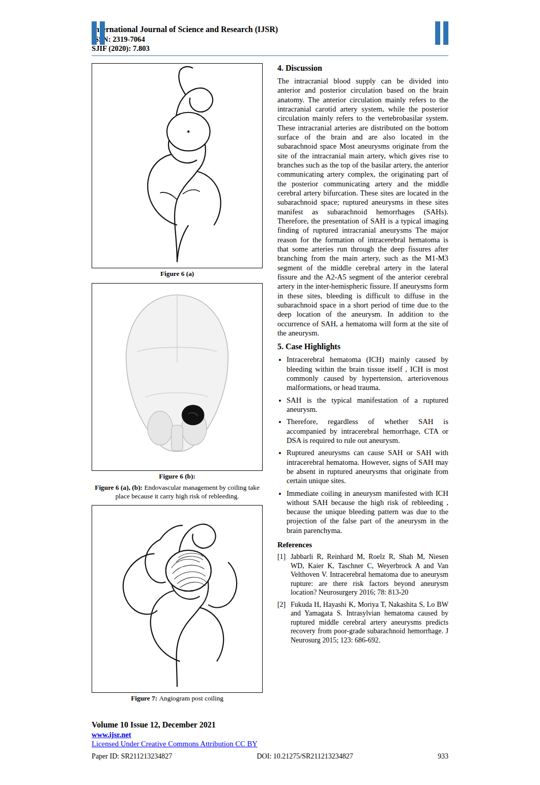International Journal of Science and Research (IJSR)
ISSN: 2319-7064
SJIF (2020): 7.803
Figure 6 (a)
Figure 6 (b):
Figure 6 (a), (b): Endovascular management by coiling take place because it carry high risk of rebleeding.
Figure 7: Angiogram post coiling
4. Discussion
The intracranial blood supply can be divided into anterior and posterior circulation based on the brain anatomy. The anterior circulation mainly refers to the intracranial carotid artery system, while the posterior circulation mainly refers to the vertebrobasilar system. These intracranial arteries are distributed on the bottom surface of the brain and are also located in the subarachnoid space Most aneurysms originate from the site of the intracranial main artery, which gives rise to branches such as the top of the basilar artery, the anterior communicating artery complex, the originating part of the posterior communicating artery and the middle cerebral artery bifurcation. These sites are located in the subarachnoid space; ruptured aneurysms in these sites manifest as subarachnoid hemorrhages (SAHs). Therefore, the presentation of SAH is a typical imaging finding of ruptured intracranial aneurysms The major reason for the formation of intracerebral hematoma is that some arteries run through the deep fissures after branching from the main artery, such as the M1-M3 segment of the middle cerebral artery in the lateral fissure and the A2-A5 segment of the anterior cerebral artery in the inter-hemispheric fissure. If aneurysms form in these sites, bleeding is difficult to diffuse in the subarachnoid space in a short period of time due to the deep location of the aneurysm. In addition to the occurrence of SAH, a hematoma will form at the site of the aneurysm.
5. Case Highlights
Intracerebral hematoma (ICH) mainly caused by bleeding within the brain tissue itself , ICH is most commonly caused by hypertension, arteriovenous malformations, or head trauma.
SAH is the typical manifestation of a ruptured aneurysm.
Therefore, regardless of whether SAH is accompanied by intracerebral hemorrhage, CTA or DSA is required to rule out aneurysm.
Ruptured aneurysms can cause SAH or SAH with intracerebral hematoma. However, signs of SAH may be absent in ruptured aneurysms that originate from certain unique sites.
Immediate coiling in aneurysm manifested with ICH without SAH because the high risk of rebleeding , because the unique bleeding pattern was due to the projection of the false part of the aneurysm in the brain parenchyma.
References
Jabbarli R, Reinhard M, Roelz R, Shah M, Niesen WD, Kaier K, Taschner C, Weyerbrock A and Van Velthoven V. Intracerebral hematoma due to aneurysm rupture: are there risk factors beyond aneurysm location? Neurosurgery 2016; 78: 813-20
Fukuda H, Hayashi K, Moriya T, Nakashita S, Lo BW and Yamagata S. Intrasylvian hematoma caused by ruptured middle cerebral artery aneurysms predicts recovery from poor-grade subarachnoid hemorrhage. J Neurosurg 2015; 123: 686-692.
Volume 10 Issue 12, December 2021
www.ijsr.net
Licensed Under Creative Commons Attribution CC BY
Paper ID: SR211213234827
DOI: 10.21275/SR211213234827
933